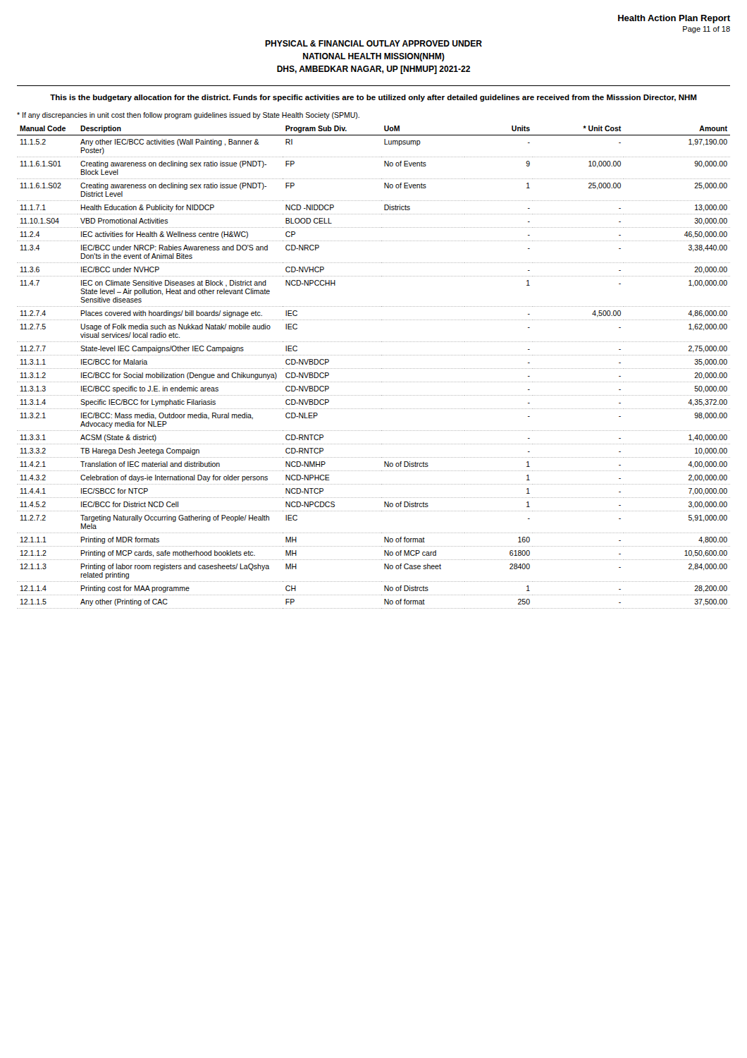Health Action Plan Report
Page 11 of 18
PHYSICAL & FINANCIAL OUTLAY APPROVED UNDER
NATIONAL HEALTH MISSION(NHM)
DHS, AMBEDKAR NAGAR, UP [NHMUP] 2021-22
This is the budgetary allocation for the district. Funds for specific activities are to be utilized only after detailed guidelines are received from the Misssion Director, NHM
* If any discrepancies in unit cost then follow program guidelines issued by State Health Society (SPMU).
| Manual Code | Description | Program Sub Div. | UoM | Units | * Unit Cost | Amount |
| --- | --- | --- | --- | --- | --- | --- |
| 11.1.5.2 | Any other IEC/BCC activities (Wall Painting , Banner & Poster) | RI | Lumpsump | - | - | 1,97,190.00 |
| 11.1.6.1.S01 | Creating awareness on declining sex ratio issue (PNDT)- Block Level | FP | No of Events | 9 | 10,000.00 | 90,000.00 |
| 11.1.6.1.S02 | Creating awareness on declining sex ratio issue (PNDT)- District Level | FP | No of Events | 1 | 25,000.00 | 25,000.00 |
| 11.1.7.1 | Health Education & Publicity for NIDDCP | NCD -NIDDCP | Districts | - | - | 13,000.00 |
| 11.10.1.S04 | VBD Promotional Activities | BLOOD CELL | | - | - | 30,000.00 |
| 11.2.4 | IEC activities for Health & Wellness centre (H&WC) | CP | | - | - | 46,50,000.00 |
| 11.3.4 | IEC/BCC under NRCP: Rabies Awareness and DO'S and Don'ts in the event of Animal Bites | CD-NRCP | | - | - | 3,38,440.00 |
| 11.3.6 | IEC/BCC under NVHCP | CD-NVHCP | | - | - | 20,000.00 |
| 11.4.7 | IEC on Climate Sensitive Diseases at Block , District and State level – Air pollution, Heat and other relevant Climate Sensitive diseases | NCD-NPCCHH | | 1 | - | 1,00,000.00 |
| 11.2.7.4 | Places covered with hoardings/ bill boards/ signage etc. | IEC | | - | 4,500.00 | 4,86,000.00 |
| 11.2.7.5 | Usage of Folk media such as Nukkad Natak/ mobile audio visual services/ local radio etc. | IEC | | - | - | 1,62,000.00 |
| 11.2.7.7 | State-level IEC Campaigns/Other IEC Campaigns | IEC | | - | - | 2,75,000.00 |
| 11.3.1.1 | IEC/BCC for Malaria | CD-NVBDCP | | - | - | 35,000.00 |
| 11.3.1.2 | IEC/BCC for Social mobilization (Dengue and Chikungunya) | CD-NVBDCP | | - | - | 20,000.00 |
| 11.3.1.3 | IEC/BCC specific to J.E. in endemic areas | CD-NVBDCP | | - | - | 50,000.00 |
| 11.3.1.4 | Specific IEC/BCC for Lymphatic Filariasis | CD-NVBDCP | | - | - | 4,35,372.00 |
| 11.3.2.1 | IEC/BCC: Mass media, Outdoor media, Rural media, Advocacy media for NLEP | CD-NLEP | | - | - | 98,000.00 |
| 11.3.3.1 | ACSM (State & district) | CD-RNTCP | | - | - | 1,40,000.00 |
| 11.3.3.2 | TB Harega Desh Jeetega Compaign | CD-RNTCP | | - | - | 10,000.00 |
| 11.4.2.1 | Translation of IEC material and distribution | NCD-NMHP | No of Distrcts | 1 | - | 4,00,000.00 |
| 11.4.3.2 | Celebration of days-ie International Day for older persons | NCD-NPHCE | | 1 | - | 2,00,000.00 |
| 11.4.4.1 | IEC/SBCC for NTCP | NCD-NTCP | | 1 | - | 7,00,000.00 |
| 11.4.5.2 | IEC/BCC for District NCD Cell | NCD-NPCDCS | No of Distrcts | 1 | - | 3,00,000.00 |
| 11.2.7.2 | Targeting Naturally Occurring Gathering of People/ Health Mela | IEC | | - | - | 5,91,000.00 |
| 12.1.1.1 | Printing of MDR formats | MH | No of format | 160 | - | 4,800.00 |
| 12.1.1.2 | Printing of MCP cards, safe motherhood booklets etc. | MH | No of MCP card | 61800 | - | 10,50,600.00 |
| 12.1.1.3 | Printing of labor room registers and casesheets/ LaQshya related printing | MH | No of Case sheet | 28400 | - | 2,84,000.00 |
| 12.1.1.4 | Printing cost for MAA programme | CH | No of Distrcts | 1 | - | 28,200.00 |
| 12.1.1.5 | Any other (Printing of CAC | FP | No of format | 250 | - | 37,500.00 |